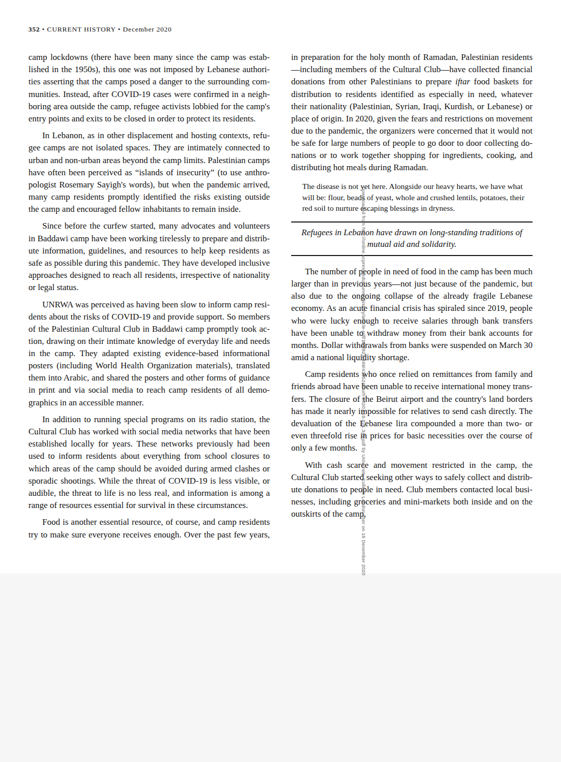352 • CURRENT HISTORY • December 2020
camp lockdowns (there have been many since the camp was established in the 1950s), this one was not imposed by Lebanese authorities asserting that the camps posed a danger to the surrounding communities. Instead, after COVID-19 cases were confirmed in a neighboring area outside the camp, refugee activists lobbied for the camp's entry points and exits to be closed in order to protect its residents.
In Lebanon, as in other displacement and hosting contexts, refugee camps are not isolated spaces. They are intimately connected to urban and non-urban areas beyond the camp limits. Palestinian camps have often been perceived as “islands of insecurity” (to use anthropologist Rosemary Sayigh's words), but when the pandemic arrived, many camp residents promptly identified the risks existing outside the camp and encouraged fellow inhabitants to remain inside.
Since before the curfew started, many advocates and volunteers in Baddawi camp have been working tirelessly to prepare and distribute information, guidelines, and resources to help keep residents as safe as possible during this pandemic. They have developed inclusive approaches designed to reach all residents, irrespective of nationality or legal status.
UNRWA was perceived as having been slow to inform camp residents about the risks of COVID-19 and provide support. So members of the Palestinian Cultural Club in Baddawi camp promptly took action, drawing on their intimate knowledge of everyday life and needs in the camp. They adapted existing evidence-based informational posters (including World Health Organization materials), translated them into Arabic, and shared the posters and other forms of guidance in print and via social media to reach camp residents of all demographics in an accessible manner.
In addition to running special programs on its radio station, the Cultural Club has worked with social media networks that have been established locally for years. These networks previously had been used to inform residents about everything from school closures to which areas of the camp should be avoided during armed clashes or sporadic shootings. While the threat of COVID-19 is less visible, or audible, the threat to life is no less real, and information is among a range of resources essential for survival in these circumstances.
Food is another essential resource, of course, and camp residents try to make sure everyone receives enough. Over the past few years, in preparation for the holy month of Ramadan, Palestinian residents—including members of the Cultural Club—have collected financial donations from other Palestinians to prepare iftar food baskets for distribution to residents identified as especially in need, whatever their nationality (Palestinian, Syrian, Iraqi, Kurdish, or Lebanese) or place of origin. In 2020, given the fears and restrictions on movement due to the pandemic, the organizers were concerned that it would not be safe for large numbers of people to go door to door collecting donations or to work together shopping for ingredients, cooking, and distributing hot meals during Ramadan.
The disease is not yet here. Alongside our heavy hearts, we have what will be: flour, beads of yeast, whole and crushed lentils, potatoes, their red soil to nurture escaping blessings in dryness.
Refugees in Lebanon have drawn on long-standing traditions of mutual aid and solidarity.
The number of people in need of food in the camp has been much larger than in previous years—not just because of the pandemic, but also due to the ongoing collapse of the already fragile Lebanese economy. As an acute financial crisis has spiraled since 2019, people who were lucky enough to receive salaries through bank transfers have been unable to withdraw money from their bank accounts for months. Dollar withdrawals from banks were suspended on March 30 amid a national liquidity shortage.
Camp residents who once relied on remittances from family and friends abroad have been unable to receive international money transfers. The closure of the Beirut airport and the country's land borders has made it nearly impossible for relatives to send cash directly. The devaluation of the Lebanese lira compounded a more than two- or even threefold rise in prices for basic necessities over the course of only a few months.
With cash scarce and movement restricted in the camp, the Cultural Club started seeking other ways to safely collect and distribute donations to people in need. Club members contacted local businesses, including groceries and mini-markets both inside and on the outskirts of the camp,
Downloaded from http://online.ucpress.edu/currenthistory/article-pdf/119/821/349/439524/curh.2020.119.821.349.pdf by University College London user on 18 December 2020